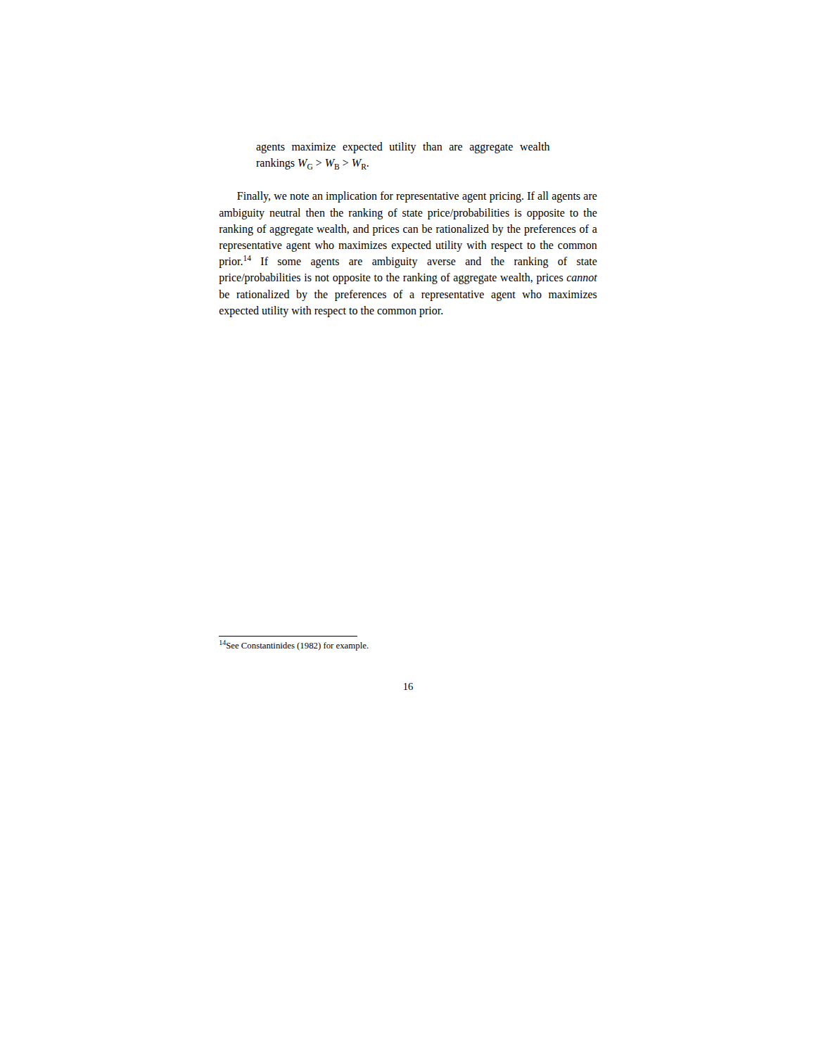agents maximize expected utility than are aggregate wealth rankings WG > WB > WR.
Finally, we note an implication for representative agent pricing. If all agents are ambiguity neutral then the ranking of state price/probabilities is opposite to the ranking of aggregate wealth, and prices can be rationalized by the preferences of a representative agent who maximizes expected utility with respect to the common prior.14 If some agents are ambiguity averse and the ranking of state price/probabilities is not opposite to the ranking of aggregate wealth, prices cannot be rationalized by the preferences of a representative agent who maximizes expected utility with respect to the common prior.
14See Constantinides (1982) for example.
16